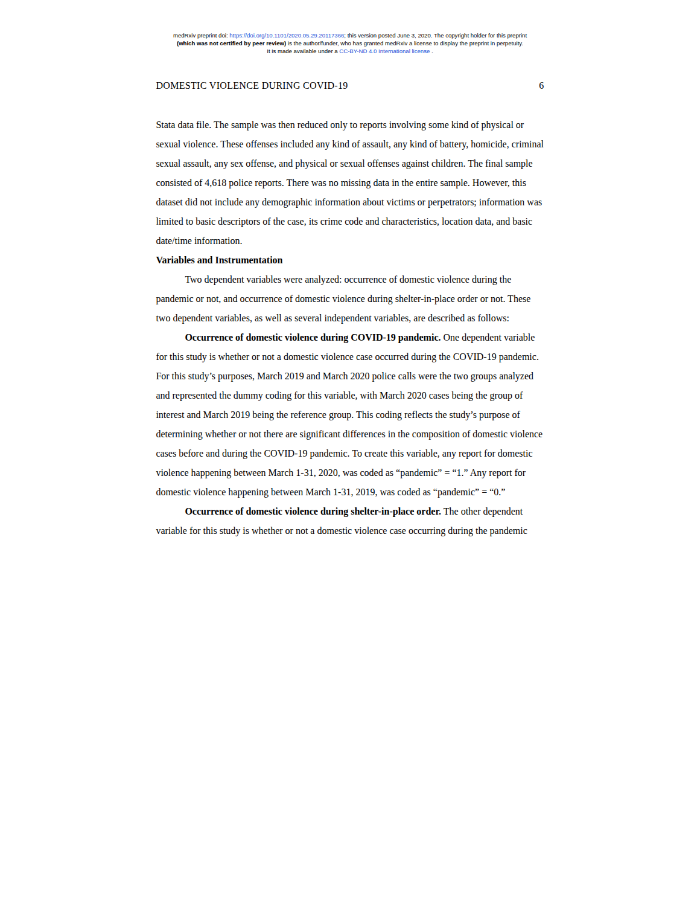medRxiv preprint doi: https://doi.org/10.1101/2020.05.29.20117366; this version posted June 3, 2020. The copyright holder for this preprint
(which was not certified by peer review) is the author/funder, who has granted medRxiv a license to display the preprint in perpetuity.
It is made available under a CC-BY-ND 4.0 International license .
Domestic Violence During COVID-19 6
Stata data file. The sample was then reduced only to reports involving some kind of physical or sexual violence. These offenses included any kind of assault, any kind of battery, homicide, criminal sexual assault, any sex offense, and physical or sexual offenses against children. The final sample consisted of 4,618 police reports. There was no missing data in the entire sample. However, this dataset did not include any demographic information about victims or perpetrators; information was limited to basic descriptors of the case, its crime code and characteristics, location data, and basic date/time information.
Variables and Instrumentation
Two dependent variables were analyzed: occurrence of domestic violence during the pandemic or not, and occurrence of domestic violence during shelter-in-place order or not. These two dependent variables, as well as several independent variables, are described as follows:
Occurrence of domestic violence during COVID-19 pandemic. One dependent variable for this study is whether or not a domestic violence case occurred during the COVID-19 pandemic. For this study’s purposes, March 2019 and March 2020 police calls were the two groups analyzed and represented the dummy coding for this variable, with March 2020 cases being the group of interest and March 2019 being the reference group. This coding reflects the study’s purpose of determining whether or not there are significant differences in the composition of domestic violence cases before and during the COVID-19 pandemic. To create this variable, any report for domestic violence happening between March 1-31, 2020, was coded as “pandemic” = “1.” Any report for domestic violence happening between March 1-31, 2019, was coded as “pandemic” = “0.”
Occurrence of domestic violence during shelter-in-place order. The other dependent variable for this study is whether or not a domestic violence case occurring during the pandemic